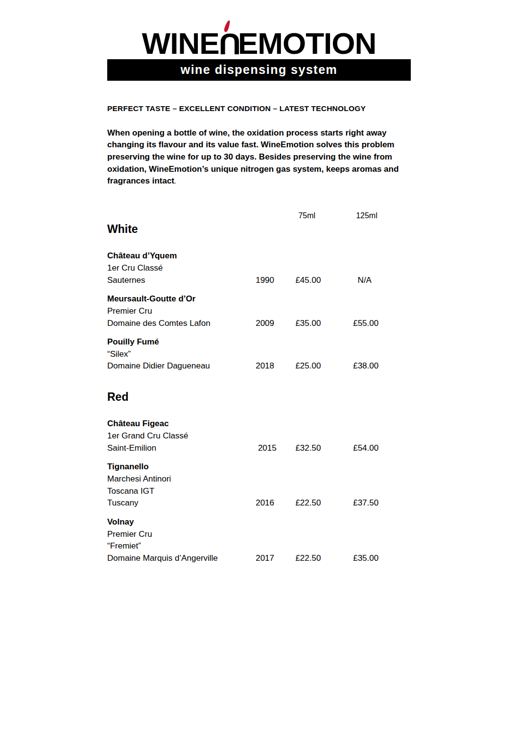WINE EMOTION
wine dispensing system
PERFECT TASTE – EXCELLENT CONDITION – LATEST TECHNOLOGY
When opening a bottle of wine, the oxidation process starts right away changing its flavour and its value fast. WineEmotion solves this problem preserving the wine for up to 30 days. Besides preserving the wine from oxidation, WineEmotion’s unique nitrogen gas system, keeps aromas and fragrances intact.
| | | 75ml | 125ml |
White
| Château d’Yquem 1er Cru Classé Sauternes | 1990 | £45.00 | N/A |
| Meursault-Goutte d’Or Premier Cru Domaine des Comtes Lafon | 2009 | £35.00 | £55.00 |
| Pouilly Fumé “Silex” Domaine Didier Dagueneau | 2018 | £25.00 | £38.00 |
Red
| Château Figeac 1er Grand Cru Classé Saint-Emilion | 2015 | £32.50 | £54.00 |
| Tignanello Marchesi Antinori Toscana IGT Tuscany | 2016 | £22.50 | £37.50 |
| Volnay Premier Cru “Fremiet” Domaine Marquis d’Angerville | 2017 | £22.50 | £35.00 |